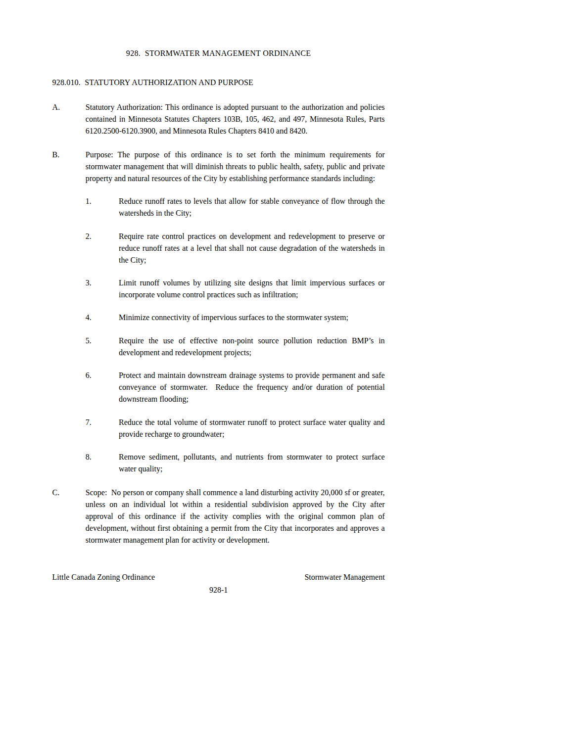928. Stormwater Management Ordinance
928.010. Statutory Authorization and Purpose
A. Statutory Authorization: This ordinance is adopted pursuant to the authorization and policies contained in Minnesota Statutes Chapters 103B, 105, 462, and 497, Minnesota Rules, Parts 6120.2500-6120.3900, and Minnesota Rules Chapters 8410 and 8420.
B. Purpose: The purpose of this ordinance is to set forth the minimum requirements for stormwater management that will diminish threats to public health, safety, public and private property and natural resources of the City by establishing performance standards including:
1. Reduce runoff rates to levels that allow for stable conveyance of flow through the watersheds in the City;
2. Require rate control practices on development and redevelopment to preserve or reduce runoff rates at a level that shall not cause degradation of the watersheds in the City;
3. Limit runoff volumes by utilizing site designs that limit impervious surfaces or incorporate volume control practices such as infiltration;
4. Minimize connectivity of impervious surfaces to the stormwater system;
5. Require the use of effective non-point source pollution reduction BMP’s in development and redevelopment projects;
6. Protect and maintain downstream drainage systems to provide permanent and safe conveyance of stormwater. Reduce the frequency and/or duration of potential downstream flooding;
7. Reduce the total volume of stormwater runoff to protect surface water quality and provide recharge to groundwater;
8. Remove sediment, pollutants, and nutrients from stormwater to protect surface water quality;
C. Scope: No person or company shall commence a land disturbing activity 20,000 sf or greater, unless on an individual lot within a residential subdivision approved by the City after approval of this ordinance if the activity complies with the original common plan of development, without first obtaining a permit from the City that incorporates and approves a stormwater management plan for activity or development.
Little Canada Zoning Ordinance Stormwater Management
928-1